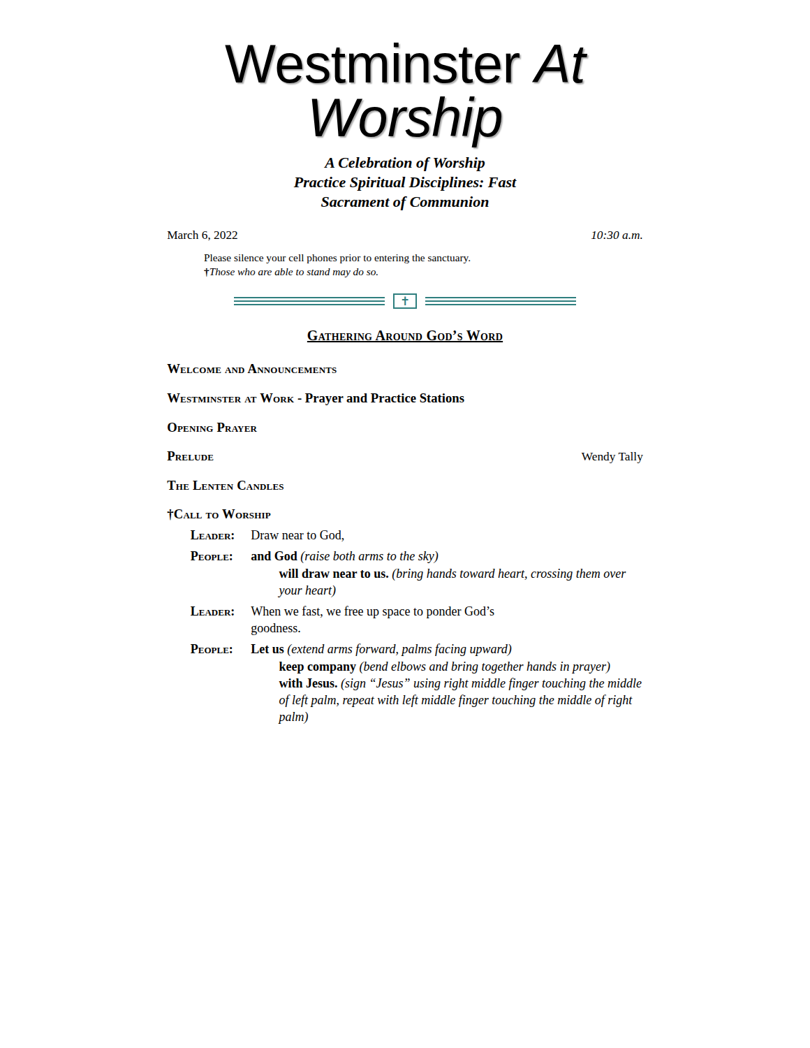Westminster At Worship
A Celebration of Worship
Practice Spiritual Disciplines: Fast
Sacrament of Communion
March 6, 2022 10:30 a.m.
Please silence your cell phones prior to entering the sanctuary.
†Those who are able to stand may do so.
✝
Gathering Around God’s Word
Welcome and Announcements
Westminster at Work - Prayer and Practice Stations
Opening Prayer
Prelude Wendy Tally
The Lenten Candles
†Call to Worship
Leader:
Draw near to God,
People:
and God (raise both arms to the sky) will draw near to us. (bring hands toward heart, crossing them over your heart)
Leader:
When we fast, we free up space to ponder God’s goodness.
People:
Let us (extend arms forward, palms facing upward) keep company (bend elbows and bring together hands in prayer) with Jesus. (sign “Jesus” using right middle finger touching the middle of left palm, repeat with left middle finger touching the middle of right palm)